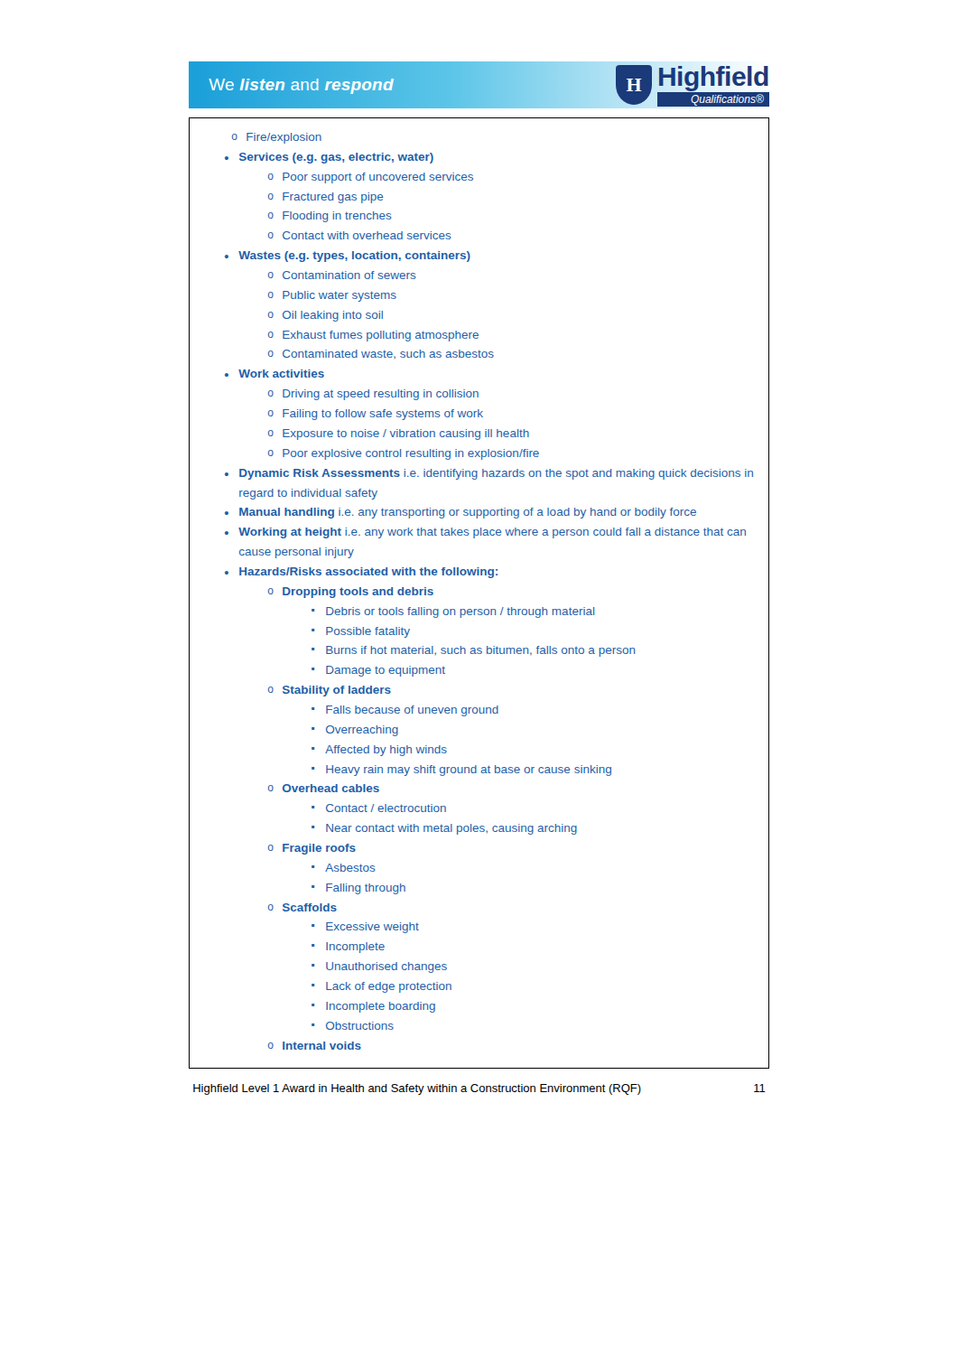We listen and respond
H
Highfield Qualifications®
Fire/explosion
Services (e.g. gas, electric, water)
Poor support of uncovered services
Fractured gas pipe
Flooding in trenches
Contact with overhead services
Wastes (e.g. types, location, containers)
Contamination of sewers
Public water systems
Oil leaking into soil
Exhaust fumes polluting atmosphere
Contaminated waste, such as asbestos
Work activities
Driving at speed resulting in collision
Failing to follow safe systems of work
Exposure to noise / vibration causing ill health
Poor explosive control resulting in explosion/fire
Dynamic Risk Assessments i.e. identifying hazards on the spot and making quick decisions in regard to individual safety
Manual handling i.e. any transporting or supporting of a load by hand or bodily force
Working at height i.e. any work that takes place where a person could fall a distance that can cause personal injury
Hazards/Risks associated with the following:
Dropping tools and debris
Debris or tools falling on person / through material
Possible fatality
Burns if hot material, such as bitumen, falls onto a person
Damage to equipment
Stability of ladders
Falls because of uneven ground
Overreaching
Affected by high winds
Heavy rain may shift ground at base or cause sinking
Overhead cables
Contact / electrocution
Near contact with metal poles, causing arching
Fragile roofs
Asbestos
Falling through
Scaffolds
Excessive weight
Incomplete
Unauthorised changes
Lack of edge protection
Incomplete boarding
Obstructions
Internal voids
Highfield Level 1 Award in Health and Safety within a Construction Environment (RQF) 11